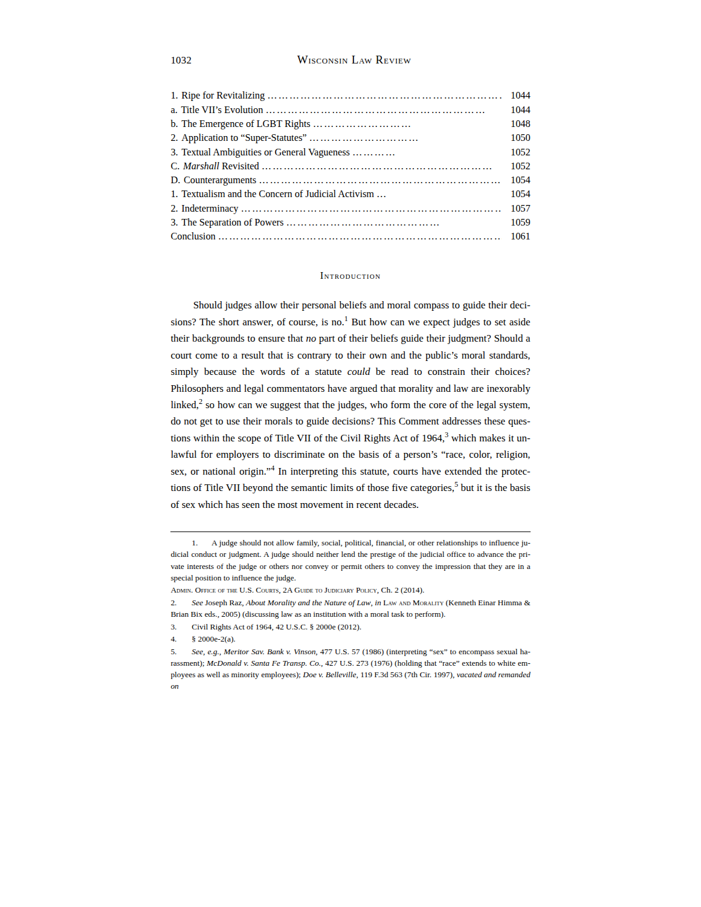1032 Wisconsin Law Review
1. Ripe for Revitalizing …………………………………………………………………… 1044
a. Title VII’s Evolution …………………………………………………… 1044
b. The Emergence of LGBT Rights ……………………… 1048
2. Application to “Super-Statutes” ………………………… 1050
3. Textual Ambiguities or General Vagueness ………… 1052
C. Marshall Revisited ……………………………………………………… 1052
D. Counterarguments ………………………………………………………… 1054
1. Textualism and the Concern of Judicial Activism … 1054
2. Indeterminacy ……………………………………………………………… 1057
3. The Separation of Powers …………………………………… 1059
Conclusion ……………………………………………………………………………………… 1061
Introduction
Should judges allow their personal beliefs and moral compass to guide their decisions? The short answer, of course, is no.1 But how can we expect judges to set aside their backgrounds to ensure that no part of their beliefs guide their judgment? Should a court come to a result that is contrary to their own and the public’s moral standards, simply because the words of a statute could be read to constrain their choices? Philosophers and legal commentators have argued that morality and law are inexorably linked,2 so how can we suggest that the judges, who form the core of the legal system, do not get to use their morals to guide decisions? This Comment addresses these questions within the scope of Title VII of the Civil Rights Act of 1964,3 which makes it unlawful for employers to discriminate on the basis of a person’s “race, color, religion, sex, or national origin.”4 In interpreting this statute, courts have extended the protections of Title VII beyond the semantic limits of those five categories,5 but it is the basis of sex which has seen the most movement in recent decades.
1. A judge should not allow family, social, political, financial, or other relationships to influence judicial conduct or judgment. A judge should neither lend the prestige of the judicial office to advance the private interests of the judge or others nor convey or permit others to convey the impression that they are in a special position to influence the judge.
Admin. Office of the U.S. Courts, 2A Guide to Judiciary Policy, Ch. 2 (2014).
2. See Joseph Raz, About Morality and the Nature of Law, in Law and Morality (Kenneth Einar Himma & Brian Bix eds., 2005) (discussing law as an institution with a moral task to perform).
3. Civil Rights Act of 1964, 42 U.S.C. § 2000e (2012).
4.§ 2000e-2(a).
5. See, e.g., Meritor Sav. Bank v. Vinson, 477 U.S. 57 (1986) (interpreting “sex” to encompass sexual harassment); McDonald v. Santa Fe Transp. Co., 427 U.S. 273 (1976) (holding that “race” extends to white employees as well as minority employees); Doe v. Belleville, 119 F.3d 563 (7th Cir. 1997), vacated and remanded on